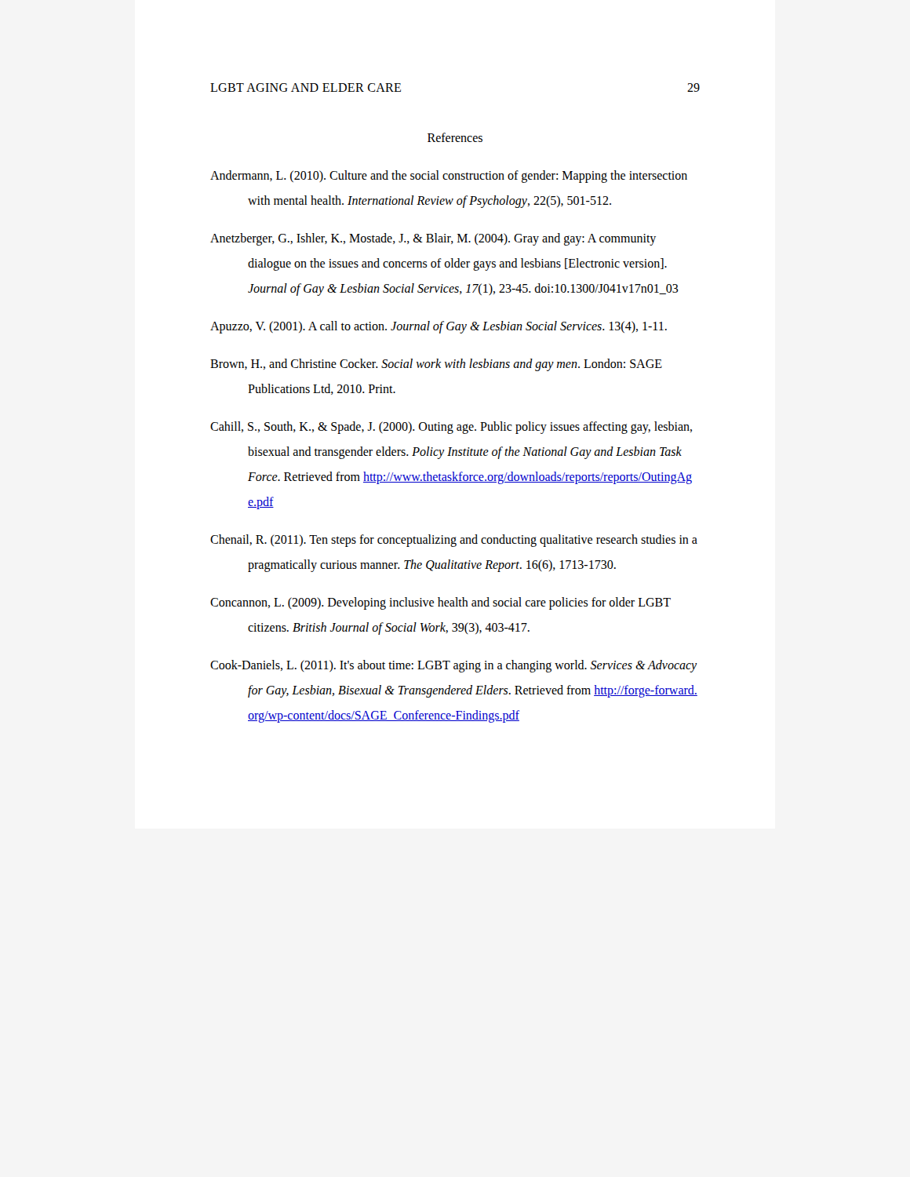LGBT Aging and Elder Care 29
References
Andermann, L. (2010). Culture and the social construction of gender: Mapping the intersection with mental health. International Review of Psychology, 22(5), 501-512.
Anetzberger, G., Ishler, K., Mostade, J., & Blair, M. (2004). Gray and gay: A community dialogue on the issues and concerns of older gays and lesbians [Electronic version]. Journal of Gay & Lesbian Social Services, 17(1), 23-45. doi:10.1300/J041v17n01_03
Apuzzo, V. (2001). A call to action. Journal of Gay & Lesbian Social Services. 13(4), 1-11.
Brown, H., and Christine Cocker. Social work with lesbians and gay men. London: SAGE Publications Ltd, 2010. Print.
Cahill, S., South, K., & Spade, J. (2000). Outing age. Public policy issues affecting gay, lesbian, bisexual and transgender elders. Policy Institute of the National Gay and Lesbian Task Force. Retrieved from http://www.thetaskforce.org/downloads/reports/reports/OutingAge.pdf
Chenail, R. (2011). Ten steps for conceptualizing and conducting qualitative research studies in a pragmatically curious manner. The Qualitative Report. 16(6), 1713-1730.
Concannon, L. (2009). Developing inclusive health and social care policies for older LGBT citizens. British Journal of Social Work, 39(3), 403-417.
Cook-Daniels, L. (2011). It's about time: LGBT aging in a changing world. Services & Advocacy for Gay, Lesbian, Bisexual & Transgendered Elders. Retrieved from http://forge-forward.org/wp-content/docs/SAGE_Conference-Findings.pdf